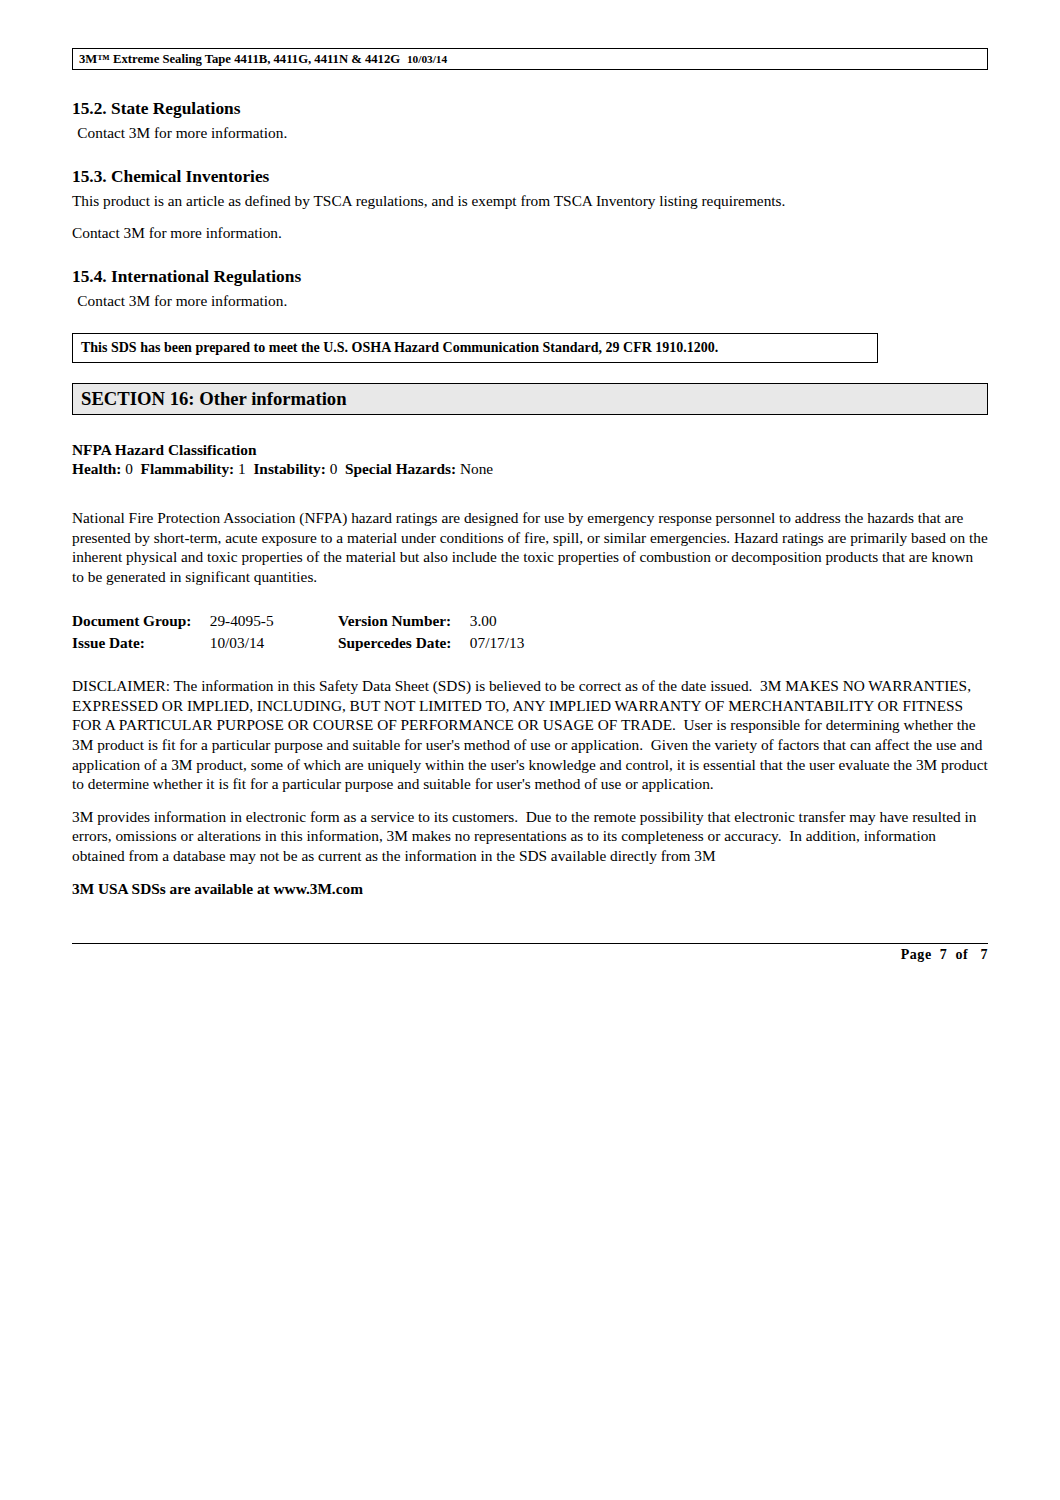3M™ Extreme Sealing Tape 4411B, 4411G, 4411N & 4412G10/03/14
15.2. State Regulations
Contact 3M for more information.
15.3. Chemical Inventories
This product is an article as defined by TSCA regulations, and is exempt from TSCA Inventory listing requirements.
Contact 3M for more information.
15.4. International Regulations
Contact 3M for more information.
This SDS has been prepared to meet the U.S. OSHA Hazard Communication Standard, 29 CFR 1910.1200.
SECTION 16: Other information
NFPA Hazard Classification
Health: 0 Flammability: 1 Instability: 0 Special Hazards: None
National Fire Protection Association (NFPA) hazard ratings are designed for use by emergency response personnel to address the hazards that are presented by short-term, acute exposure to a material under conditions of fire, spill, or similar emergencies. Hazard ratings are primarily based on the inherent physical and toxic properties of the material but also include the toxic properties of combustion or decomposition products that are known to be generated in significant quantities.
| Document Group: | 29-4095-5 | Version Number: | 3.00 |
| Issue Date: | 10/03/14 | Supercedes Date: | 07/17/13 |
DISCLAIMER: The information in this Safety Data Sheet (SDS) is believed to be correct as of the date issued. 3M MAKES NO WARRANTIES, EXPRESSED OR IMPLIED, INCLUDING, BUT NOT LIMITED TO, ANY IMPLIED WARRANTY OF MERCHANTABILITY OR FITNESS FOR A PARTICULAR PURPOSE OR COURSE OF PERFORMANCE OR USAGE OF TRADE. User is responsible for determining whether the 3M product is fit for a particular purpose and suitable for user's method of use or application. Given the variety of factors that can affect the use and application of a 3M product, some of which are uniquely within the user's knowledge and control, it is essential that the user evaluate the 3M product to determine whether it is fit for a particular purpose and suitable for user's method of use or application.
3M provides information in electronic form as a service to its customers. Due to the remote possibility that electronic transfer may have resulted in errors, omissions or alterations in this information, 3M makes no representations as to its completeness or accuracy. In addition, information obtained from a database may not be as current as the information in the SDS available directly from 3M
3M USA SDSs are available at www.3M.com
Page 7 of 7